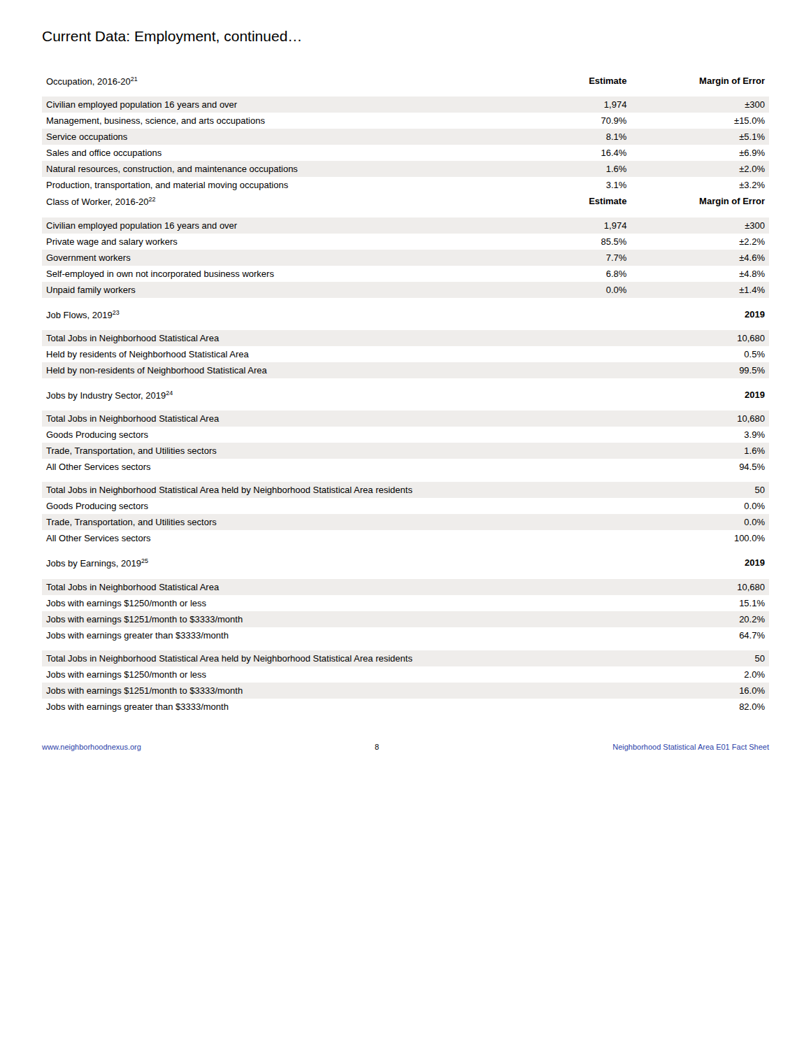Current Data: Employment, continued…
| Occupation, 2016-20 21 | Estimate | Margin of Error |
| --- | --- | --- |
| Civilian employed population 16 years and over | 1,974 | ±300 |
| Management, business, science, and arts occupations | 70.9% | ±15.0% |
| Service occupations | 8.1% | ±5.1% |
| Sales and office occupations | 16.4% | ±6.9% |
| Natural resources, construction, and maintenance occupations | 1.6% | ±2.0% |
| Production, transportation, and material moving occupations | 3.1% | ±3.2% |
| Class of Worker, 2016-20 22 | Estimate | Margin of Error |
| Civilian employed population 16 years and over | 1,974 | ±300 |
| Private wage and salary workers | 85.5% | ±2.2% |
| Government workers | 7.7% | ±4.6% |
| Self-employed in own not incorporated business workers | 6.8% | ±4.8% |
| Unpaid family workers | 0.0% | ±1.4% |
| Job Flows, 2019 23 | | 2019 |
| Total Jobs in Neighborhood Statistical Area | | 10,680 |
| Held by residents of Neighborhood Statistical Area | | 0.5% |
| Held by non-residents of Neighborhood Statistical Area | | 99.5% |
| Jobs by Industry Sector, 2019 24 | | 2019 |
| Total Jobs in Neighborhood Statistical Area | | 10,680 |
| Goods Producing sectors | | 3.9% |
| Trade, Transportation, and Utilities sectors | | 1.6% |
| All Other Services sectors | | 94.5% |
| Total Jobs in Neighborhood Statistical Area held by Neighborhood Statistical Area residents | | 50 |
| Goods Producing sectors | | 0.0% |
| Trade, Transportation, and Utilities sectors | | 0.0% |
| All Other Services sectors | | 100.0% |
| Jobs by Earnings, 2019 25 | | 2019 |
| Total Jobs in Neighborhood Statistical Area | | 10,680 |
| Jobs with earnings $1250/month or less | | 15.1% |
| Jobs with earnings $1251/month to $3333/month | | 20.2% |
| Jobs with earnings greater than $3333/month | | 64.7% |
| Total Jobs in Neighborhood Statistical Area held by Neighborhood Statistical Area residents | | 50 |
| Jobs with earnings $1250/month or less | | 2.0% |
| Jobs with earnings $1251/month to $3333/month | | 16.0% |
| Jobs with earnings greater than $3333/month | | 82.0% |
www.neighborhoodnexus.org 8 Neighborhood Statistical Area E01 Fact Sheet